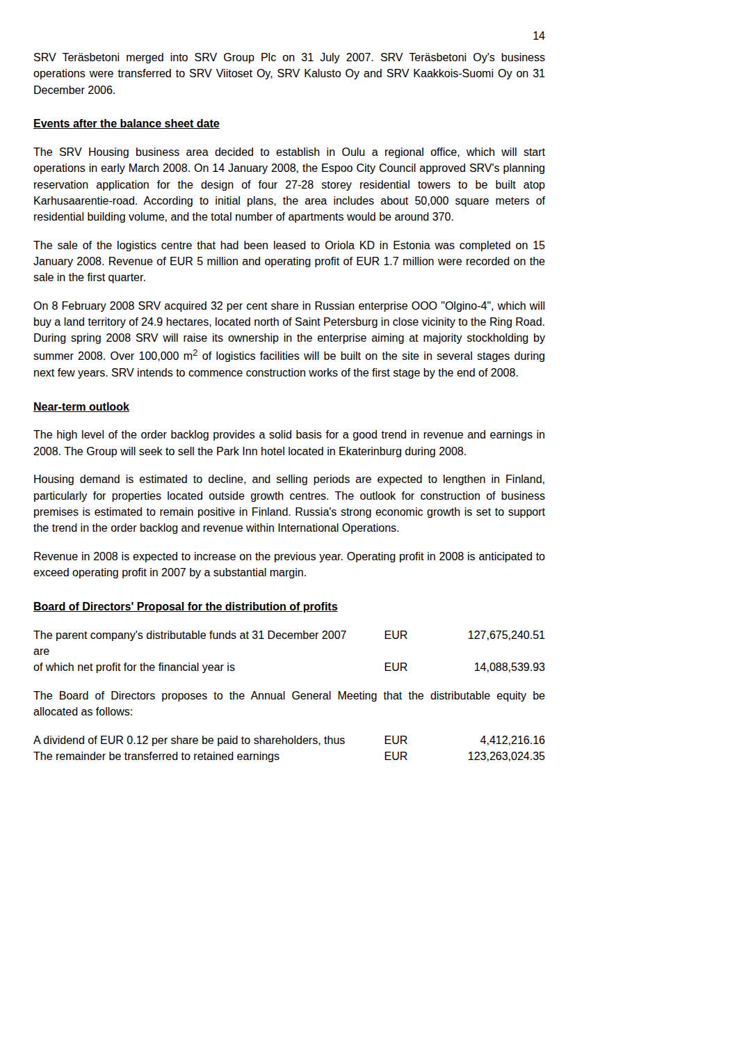14
SRV Teräsbetoni merged into SRV Group Plc on 31 July 2007. SRV Teräsbetoni Oy's business operations were transferred to SRV Viitoset Oy, SRV Kalusto Oy and SRV Kaakkois-Suomi Oy on 31 December 2006.
Events after the balance sheet date
The SRV Housing business area decided to establish in Oulu a regional office, which will start operations in early March 2008. On 14 January 2008, the Espoo City Council approved SRV's planning reservation application for the design of four 27-28 storey residential towers to be built atop Karhusaarentie-road. According to initial plans, the area includes about 50,000 square meters of residential building volume, and the total number of apartments would be around 370.
The sale of the logistics centre that had been leased to Oriola KD in Estonia was completed on 15 January 2008. Revenue of EUR 5 million and operating profit of EUR 1.7 million were recorded on the sale in the first quarter.
On 8 February 2008 SRV acquired 32 per cent share in Russian enterprise OOO "Olgino-4", which will buy a land territory of 24.9 hectares, located north of Saint Petersburg in close vicinity to the Ring Road. During spring 2008 SRV will raise its ownership in the enterprise aiming at majority stockholding by summer 2008. Over 100,000 m2 of logistics facilities will be built on the site in several stages during next few years. SRV intends to commence construction works of the first stage by the end of 2008.
Near-term outlook
The high level of the order backlog provides a solid basis for a good trend in revenue and earnings in 2008. The Group will seek to sell the Park Inn hotel located in Ekaterinburg during 2008.
Housing demand is estimated to decline, and selling periods are expected to lengthen in Finland, particularly for properties located outside growth centres. The outlook for construction of business premises is estimated to remain positive in Finland. Russia's strong economic growth is set to support the trend in the order backlog and revenue within International Operations.
Revenue in 2008 is expected to increase on the previous year. Operating profit in 2008 is anticipated to exceed operating profit in 2007 by a substantial margin.
Board of Directors' Proposal for the distribution of profits
| The parent company's distributable funds at 31 December 2007 are | EUR | 127,675,240.51 |
| of which net profit for the financial year is | EUR | 14,088,539.93 |
The Board of Directors proposes to the Annual General Meeting that the distributable equity be allocated as follows:
| A dividend of EUR 0.12 per share be paid to shareholders, thus | EUR | 4,412,216.16 |
| The remainder be transferred to retained earnings | EUR | 123,263,024.35 |